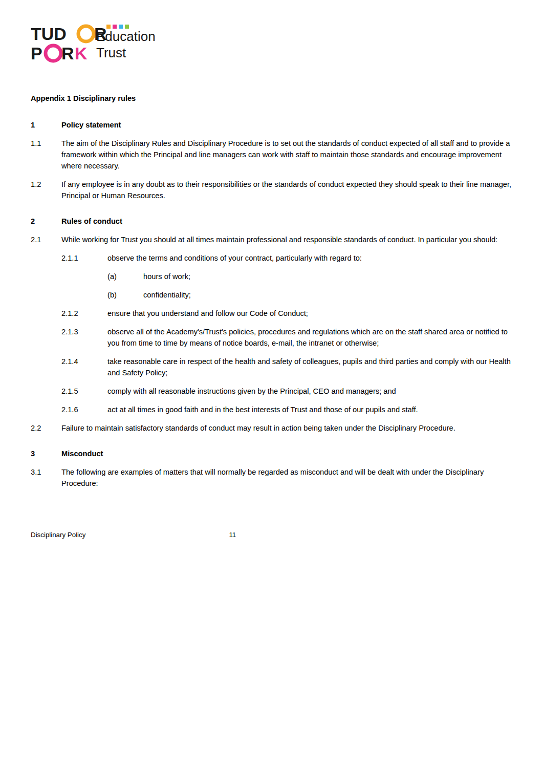TUD R P R K Education Trust
Appendix 1 Disciplinary rules
1 Policy statement
1.1 The aim of the Disciplinary Rules and Disciplinary Procedure is to set out the standards of conduct expected of all staff and to provide a framework within which the Principal and line managers can work with staff to maintain those standards and encourage improvement where necessary.
1.2 If any employee is in any doubt as to their responsibilities or the standards of conduct expected they should speak to their line manager, Principal or Human Resources.
2 Rules of conduct
2.1 While working for Trust you should at all times maintain professional and responsible standards of conduct. In particular you should:
2.1.1 observe the terms and conditions of your contract, particularly with regard to:
(a) hours of work;
(b) confidentiality;
2.1.2 ensure that you understand and follow our Code of Conduct;
2.1.3 observe all of the Academy's/Trust's policies, procedures and regulations which are on the staff shared area or notified to you from time to time by means of notice boards, e-mail, the intranet or otherwise;
2.1.4 take reasonable care in respect of the health and safety of colleagues, pupils and third parties and comply with our Health and Safety Policy;
2.1.5 comply with all reasonable instructions given by the Principal, CEO and managers; and
2.1.6 act at all times in good faith and in the best interests of Trust and those of our pupils and staff.
2.2 Failure to maintain satisfactory standards of conduct may result in action being taken under the Disciplinary Procedure.
3 Misconduct
3.1 The following are examples of matters that will normally be regarded as misconduct and will be dealt with under the Disciplinary Procedure:
Disciplinary Policy 11